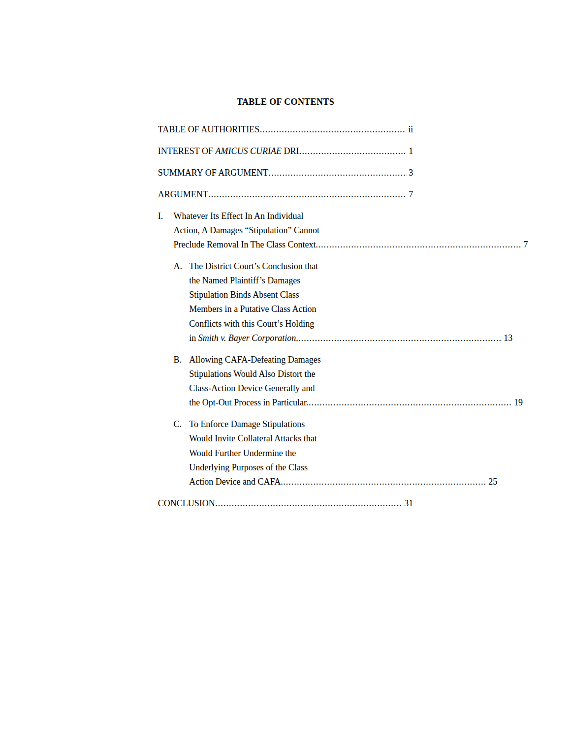TABLE OF CONTENTS
TABLE OF AUTHORITIES .......................................................................... ii
INTEREST OF AMICUS CURIAE DRI .......................................................................... 1
SUMMARY OF ARGUMENT .......................................................................... 3
ARGUMENT .......................................................................... 7
I. Whatever Its Effect In An Individual
Action, A Damages “Stipulation” Cannot
Preclude Removal In The Class Context. .......................................................................... 7
A. The District Court’s Conclusion that
the Named Plaintiff’s Damages
Stipulation Binds Absent Class
Members in a Putative Class Action
Conflicts with this Court’s Holding
in Smith v. Bayer Corporation. .......................................................................... 13
B. Allowing CAFA-Defeating Damages
Stipulations Would Also Distort the
Class-Action Device Generally and
the Opt-Out Process in Particular. .......................................................................... 19
C. To Enforce Damage Stipulations
Would Invite Collateral Attacks that
Would Further Undermine the
Underlying Purposes of the Class
Action Device and CAFA. .......................................................................... 25
CONCLUSION .......................................................................... 31